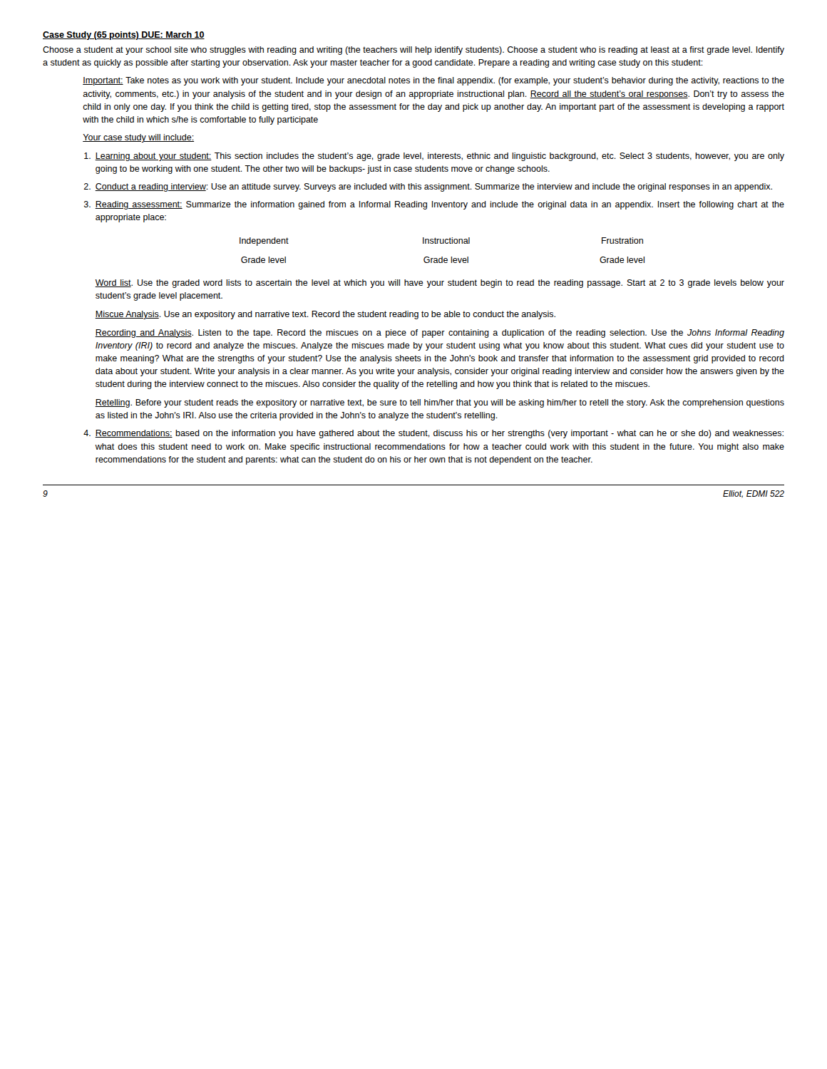Case Study (65 points) DUE: March 10
Choose a student at your school site who struggles with reading and writing (the teachers will help identify students). Choose a student who is reading at least at a first grade level. Identify a student as quickly as possible after starting your observation. Ask your master teacher for a good candidate. Prepare a reading and writing case study on this student:
Important: Take notes as you work with your student. Include your anecdotal notes in the final appendix. (for example, your student’s behavior during the activity, reactions to the activity, comments, etc.) in your analysis of the student and in your design of an appropriate instructional plan. Record all the student’s oral responses. Don’t try to assess the child in only one day. If you think the child is getting tired, stop the assessment for the day and pick up another day. An important part of the assessment is developing a rapport with the child in which s/he is comfortable to fully participate
Your case study will include:
Learning about your student: This section includes the student’s age, grade level, interests, ethnic and linguistic background, etc. Select 3 students, however, you are only going to be working with one student. The other two will be backups- just in case students move or change schools.
Conduct a reading interview: Use an attitude survey. Surveys are included with this assignment. Summarize the interview and include the original responses in an appendix.
Reading assessment: Summarize the information gained from a Informal Reading Inventory and include the original data in an appendix. Insert the following chart at the appropriate place:
| Independent | Instructional | Frustration |
| Grade level | Grade level | Grade level |
Word list. Use the graded word lists to ascertain the level at which you will have your student begin to read the reading passage. Start at 2 to 3 grade levels below your student’s grade level placement.
Miscue Analysis. Use an expository and narrative text. Record the student reading to be able to conduct the analysis.
Recording and Analysis. Listen to the tape. Record the miscues on a piece of paper containing a duplication of the reading selection. Use the Johns Informal Reading Inventory (IRI) to record and analyze the miscues. Analyze the miscues made by your student using what you know about this student. What cues did your student use to make meaning? What are the strengths of your student? Use the analysis sheets in the John's book and transfer that information to the assessment grid provided to record data about your student. Write your analysis in a clear manner. As you write your analysis, consider your original reading interview and consider how the answers given by the student during the interview connect to the miscues. Also consider the quality of the retelling and how you think that is related to the miscues.
Retelling. Before your student reads the expository or narrative text, be sure to tell him/her that you will be asking him/her to retell the story. Ask the comprehension questions as listed in the John's IRI. Also use the criteria provided in the John's to analyze the student's retelling.
Recommendations: based on the information you have gathered about the student, discuss his or her strengths (very important - what can he or she do) and weaknesses: what does this student need to work on. Make specific instructional recommendations for how a teacher could work with this student in the future. You might also make recommendations for the student and parents: what can the student do on his or her own that is not dependent on the teacher.
9 Elliot, EDMI 522